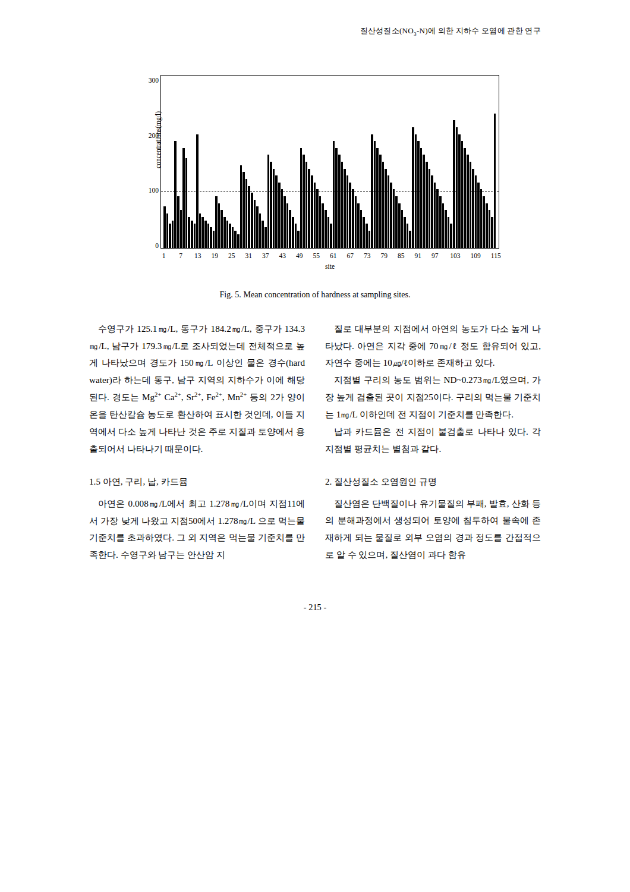질산성질소(NO3-N)에 의한 지하수 오염에 관한 연구
concentrations(mg/l)
300 200 100 0
1 7 13 19 25 31 37 43 49 55 61 67 73 79 85 91 97 103 109 115
site
Fig. 5. Mean concentration of hardness at sampling sites.
수영구가 125.1㎎/L, 동구가 184.2㎎/L, 중구가 134.3㎎/L, 남구가 179.3㎎/L로 조사되었는데 전체적으로 높게 나타났으며 경도가 150㎎/L 이상인 물은 경수(hard water)라 하는데 동구, 남구 지역의 지하수가 이에 해당된다. 경도는 Mg2+ Ca2+, Sr2+, Fe2+, Mn2+ 등의 2가 양이온을 탄산칼슘 농도로 환산하여 표시한 것인데, 이들 지역에서 다소 높게 나타난 것은 주로 지질과 토양에서 용출되어서 나타나기 때문이다.
1.5 아연, 구리, 납, 카드뮴
아연은 0.008㎎/L에서 최고 1.278㎎/L이며 지점11에서 가장 낮게 나왔고 지점50에서 1.278㎎/L 으로 먹는물 기준치를 초과하였다. 그 외 지역은 먹는물 기준치를 만족한다. 수영구와 남구는 안산암 지
질로 대부분의 지점에서 아연의 농도가 다소 높게 나타났다. 아연은 지각 중에 70㎎/ℓ 정도 함유되어 있고, 자연수 중에는 10㎍/ℓ이하로 존재하고 있다.
지점별 구리의 농도 범위는 ND~0.273㎎/L였으며, 가장 높게 검출된 곳이 지점25이다. 구리의 먹는물 기준치는 1㎎/L 이하인데 전 지점이 기준치를 만족한다.
납과 카드뮴은 전 지점이 불검출로 나타나 있다. 각 지점별 평균치는 별첨과 같다.
2. 질산성질소 오염원인 규명
질산염은 단백질이나 유기물질의 부패, 발효, 산화 등의 분해과정에서 생성되어 토양에 침투하여 물속에 존재하게 되는 물질로 외부 오염의 경과 정도를 간접적으로 알 수 있으며, 질산염이 과다 함유
- 215 -